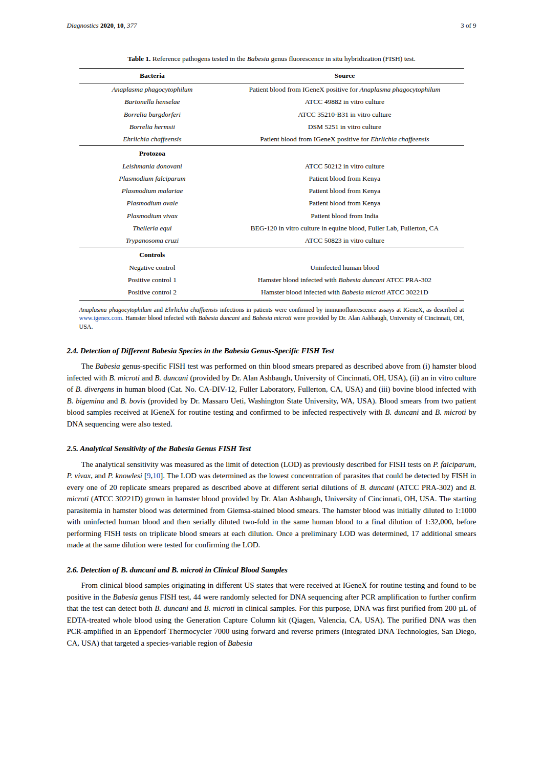Diagnostics 2020, 10, 377 3 of 9
Table 1. Reference pathogens tested in the Babesia genus fluorescence in situ hybridization (FISH) test.
| Bacteria | Source |
| --- | --- |
| Anaplasma phagocytophilum | Patient blood from IGeneX positive for Anaplasma phagocytophilum |
| Bartonella henselae | ATCC 49882 in vitro culture |
| Borrelia burgdorferi | ATCC 35210-B31 in vitro culture |
| Borrelia hermsii | DSM 5251 in vitro culture |
| Ehrlichia chaffeensis | Patient blood from IGeneX positive for Ehrlichia chaffeensis |
| Protozoa | |
| Leishmania donovani | ATCC 50212 in vitro culture |
| Plasmodium falciparum | Patient blood from Kenya |
| Plasmodium malariae | Patient blood from Kenya |
| Plasmodium ovale | Patient blood from Kenya |
| Plasmodium vivax | Patient blood from India |
| Theileria equi | BEG-120 in vitro culture in equine blood, Fuller Lab, Fullerton, CA |
| Trypanosoma cruzi | ATCC 50823 in vitro culture |
| Controls | |
| Negative control | Uninfected human blood |
| Positive control 1 | Hamster blood infected with Babesia duncani ATCC PRA-302 |
| Positive control 2 | Hamster blood infected with Babesia microti ATCC 30221D |
Anaplasma phagocytophilum and Ehrlichia chaffeensis infections in patients were confirmed by immunofluorescence assays at IGeneX, as described at www.igenex.com. Hamster blood infected with Babesia duncani and Babesia microti were provided by Dr. Alan Ashbaugh, University of Cincinnati, OH, USA.
2.4. Detection of Different Babesia Species in the Babesia Genus-Specific FISH Test
The Babesia genus-specific FISH test was performed on thin blood smears prepared as described above from (i) hamster blood infected with B. microti and B. duncani (provided by Dr. Alan Ashbaugh, University of Cincinnati, OH, USA), (ii) an in vitro culture of B. divergens in human blood (Cat. No. CA-DIV-12, Fuller Laboratory, Fullerton, CA, USA) and (iii) bovine blood infected with B. bigemina and B. bovis (provided by Dr. Massaro Ueti, Washington State University, WA, USA). Blood smears from two patient blood samples received at IGeneX for routine testing and confirmed to be infected respectively with B. duncani and B. microti by DNA sequencing were also tested.
2.5. Analytical Sensitivity of the Babesia Genus FISH Test
The analytical sensitivity was measured as the limit of detection (LOD) as previously described for FISH tests on P. falciparum, P. vivax, and P. knowlesi [9,10]. The LOD was determined as the lowest concentration of parasites that could be detected by FISH in every one of 20 replicate smears prepared as described above at different serial dilutions of B. duncani (ATCC PRA-302) and B. microti (ATCC 30221D) grown in hamster blood provided by Dr. Alan Ashbaugh, University of Cincinnati, OH, USA. The starting parasitemia in hamster blood was determined from Giemsa-stained blood smears. The hamster blood was initially diluted to 1:1000 with uninfected human blood and then serially diluted two-fold in the same human blood to a final dilution of 1:32,000, before performing FISH tests on triplicate blood smears at each dilution. Once a preliminary LOD was determined, 17 additional smears made at the same dilution were tested for confirming the LOD.
2.6. Detection of B. duncani and B. microti in Clinical Blood Samples
From clinical blood samples originating in different US states that were received at IGeneX for routine testing and found to be positive in the Babesia genus FISH test, 44 were randomly selected for DNA sequencing after PCR amplification to further confirm that the test can detect both B. duncani and B. microti in clinical samples. For this purpose, DNA was first purified from 200 µL of EDTA-treated whole blood using the Generation Capture Column kit (Qiagen, Valencia, CA, USA). The purified DNA was then PCR-amplified in an Eppendorf Thermocycler 7000 using forward and reverse primers (Integrated DNA Technologies, San Diego, CA, USA) that targeted a species-variable region of Babesia